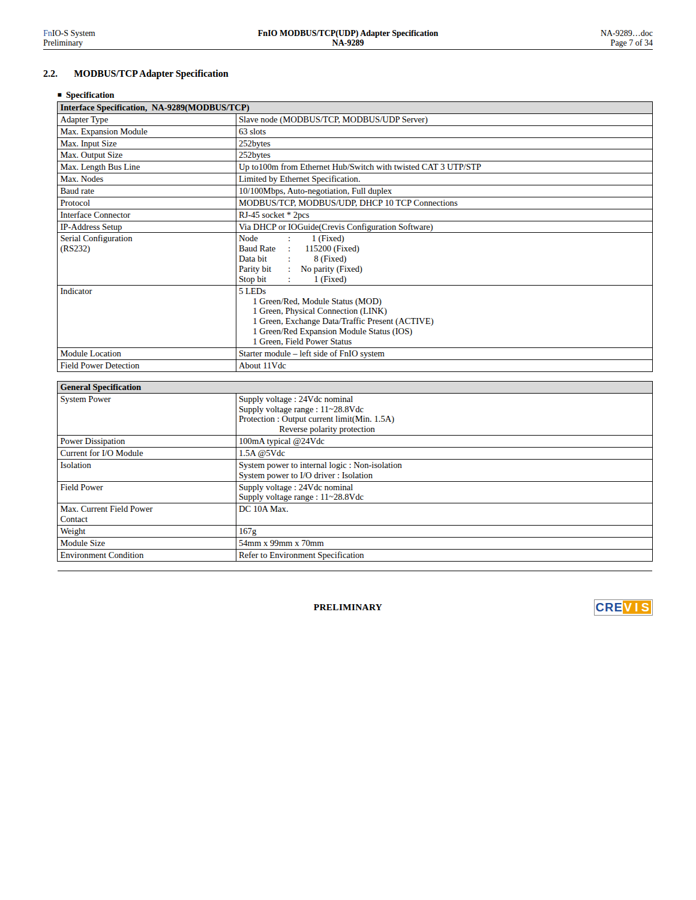Fn IO-S System
Preliminary
FnIO MODBUS/TCP(UDP) Adapter Specification
NA-9289
NA-9289…doc
Page 7 of 34
2.2. MODBUS/TCP Adapter Specification
Specification
| Interface Specification, NA-9289(MODBUS/TCP) |
| Adapter Type | Slave node (MODBUS/TCP, MODBUS/UDP Server) |
| Max. Expansion Module | 63 slots |
| Max. Input Size | 252bytes |
| Max. Output Size | 252bytes |
| Max. Length Bus Line | Up to100m from Ethernet Hub/Switch with twisted CAT 3 UTP/STP |
| Max. Nodes | Limited by Ethernet Specification. |
| Baud rate | 10/100Mbps, Auto-negotiation, Full duplex |
| Protocol | MODBUS/TCP, MODBUS/UDP, DHCP 10 TCP Connections |
| Interface Connector | RJ-45 socket * 2pcs |
| IP-Address Setup | Via DHCP or IOGuide(Crevis Configuration Software) |
| Serial Configuration (RS232) | Node : 1 (Fixed) Baud Rate : 115200 (Fixed) Data bit : 8 (Fixed) Parity bit : No parity (Fixed) Stop bit : 1 (Fixed) |
| Indicator | 5 LEDs 1 Green/Red, Module Status (MOD) 1 Green, Physical Connection (LINK) 1 Green, Exchange Data/Traffic Present (ACTIVE) 1 Green/Red Expansion Module Status (IOS) 1 Green, Field Power Status |
| Module Location | Starter module – left side of FnIO system |
| Field Power Detection | About 11Vdc |
| General Specification |
| System Power | Supply voltage : 24Vdc nominal Supply voltage range : 11~28.8Vdc Protection : Output current limit(Min. 1.5A) Reverse polarity protection |
| Power Dissipation | 100mA typical @24Vdc |
| Current for I/O Module | 1.5A @5Vdc |
| Isolation | System power to internal logic : Non-isolation System power to I/O driver : Isolation |
| Field Power | Supply voltage : 24Vdc nominal Supply voltage range : 11~28.8Vdc |
| Max. Current Field Power Contact | DC 10A Max. |
| Weight | 167g |
| Module Size | 54mm x 99mm x 70mm |
| Environment Condition | Refer to Environment Specification |
PRELIMINARY
CREVIS